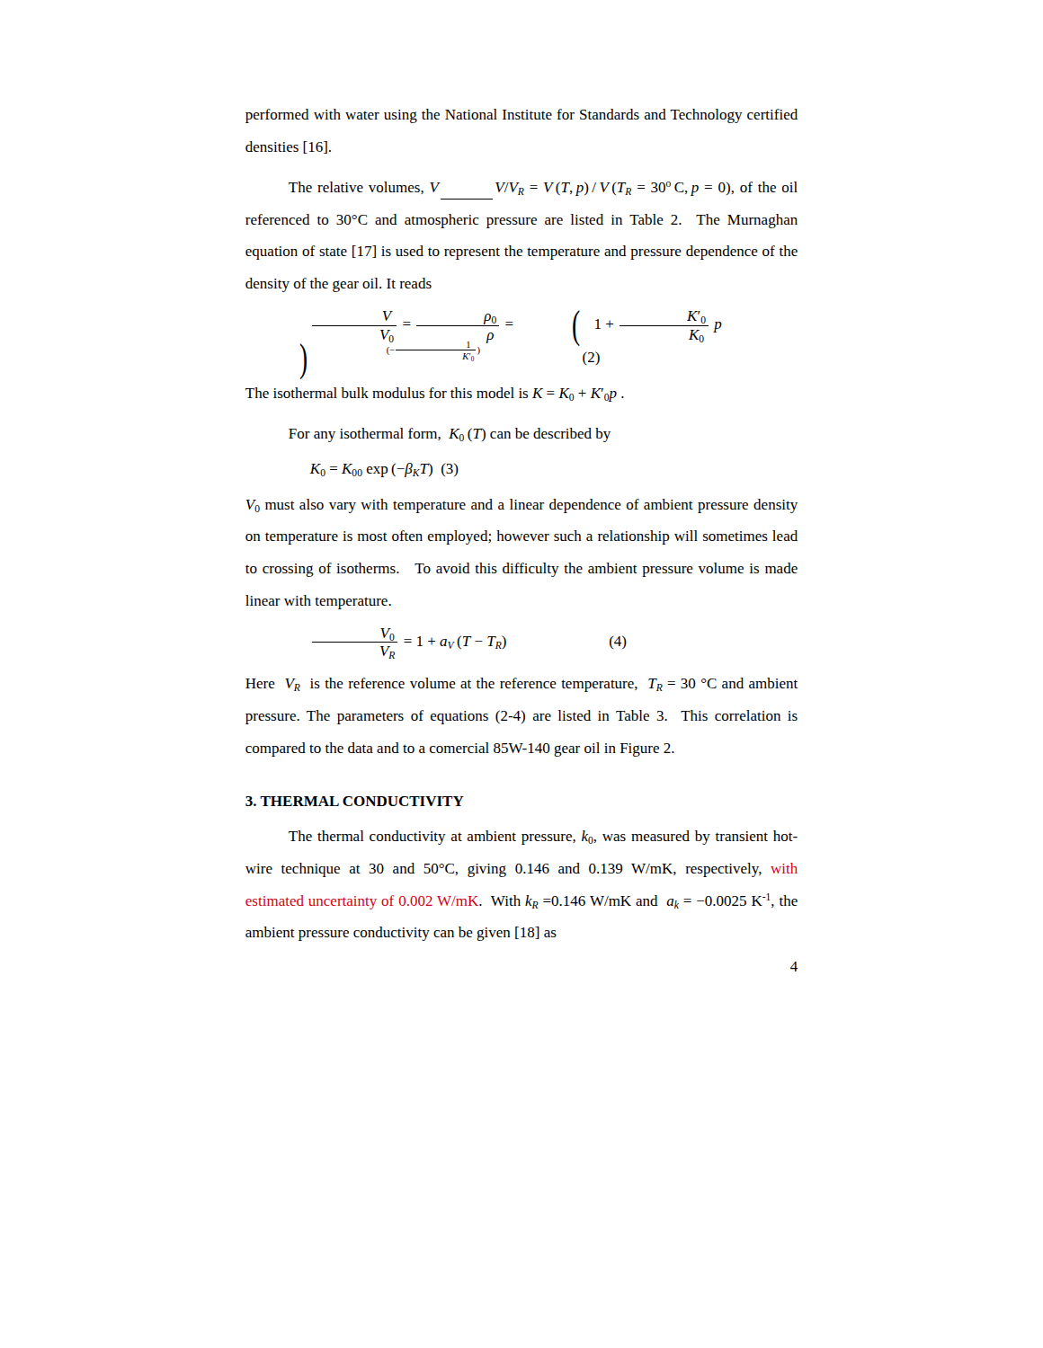performed with water using the National Institute for Standards and Technology certified densities [16].
The relative volumes, V V/VR = V (T, p) / V (TR = 30o C, p = 0), of the oil referenced to 30°C and atmospheric pressure are listed in Table 2. The Murnaghan equation of state [17] is used to represent the temperature and pressure dependence of the density of the gear oil. It reads
VV0 = ρ0 ρ = (1 + K′0 K0 p)(−1 K′0) (2)
The isothermal bulk modulus for this model is K = K0 + K′0p .
For any isothermal form, K0 (T) can be described by
K0 = K00 exp (−βKT) (3)
V0 must also vary with temperature and a linear dependence of ambient pressure density on temperature is most often employed; however such a relationship will sometimes lead to crossing of isotherms. To avoid this difficulty the ambient pressure volume is made linear with temperature.
V0 VR = 1 + aV (T − TR) (4)
Here VR is the reference volume at the reference temperature, TR = 30 °C and ambient pressure. The parameters of equations (2-4) are listed in Table 3. This correlation is compared to the data and to a comercial 85W-140 gear oil in Figure 2.
3. THERMAL CONDUCTIVITY
The thermal conductivity at ambient pressure, k0, was measured by transient hot-wire technique at 30 and 50°C, giving 0.146 and 0.139 W/mK, respectively, with estimated uncertainty of 0.002 W/mK. With kR =0.146 W/mK and ak = −0.0025 K-1, the ambient pressure conductivity can be given [18] as
4